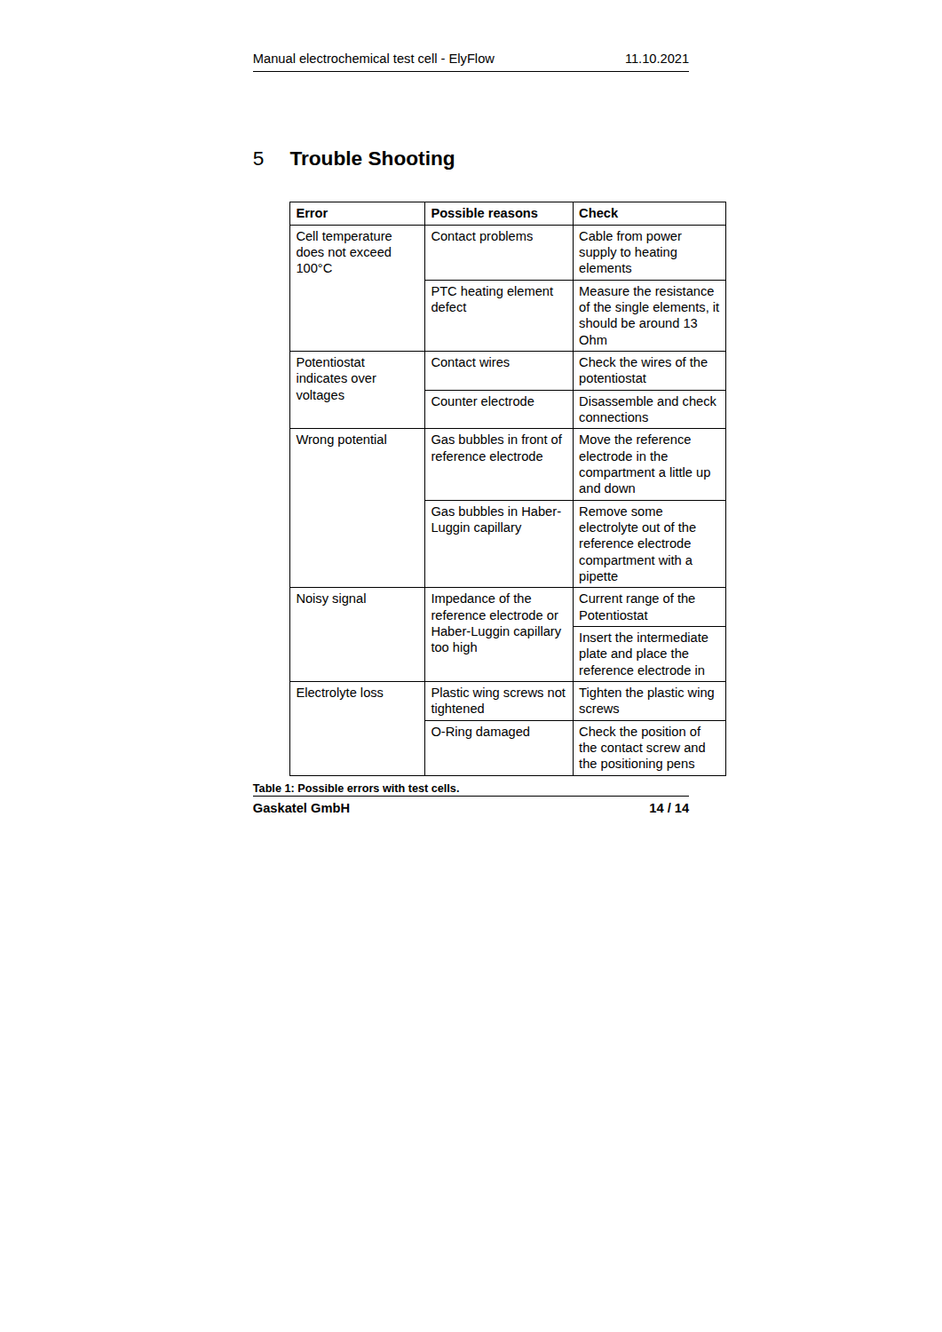Manual electrochemical test cell - ElyFlow
11.10.2021
5 Trouble Shooting
| Error | Possible reasons | Check |
| --- | --- | --- |
| Cell temperature does not exceed 100°C | Contact problems | Cable from power supply to heating elements |
| PTC heating element defect | Measure the resistance of the single elements, it should be around 13 Ohm |
| Potentiostat indicates over voltages | Contact wires | Check the wires of the potentiostat |
| Counter electrode | Disassemble and check connections |
| Wrong potential | Gas bubbles in front of reference electrode | Move the reference electrode in the compartment a little up and down |
| Gas bubbles in Haber-Luggin capillary | Remove some electrolyte out of the reference electrode compartment with a pipette |
| Noisy signal | Impedance of the reference electrode or Haber-Luggin capillary too high | Current range of the Potentiostat |
| Insert the intermediate plate and place the reference electrode in |
| Electrolyte loss | Plastic wing screws not tightened | Tighten the plastic wing screws |
| O-Ring damaged | Check the position of the contact screw and the positioning pens |
Table 1: Possible errors with test cells.
Gaskatel GmbH
14 / 14